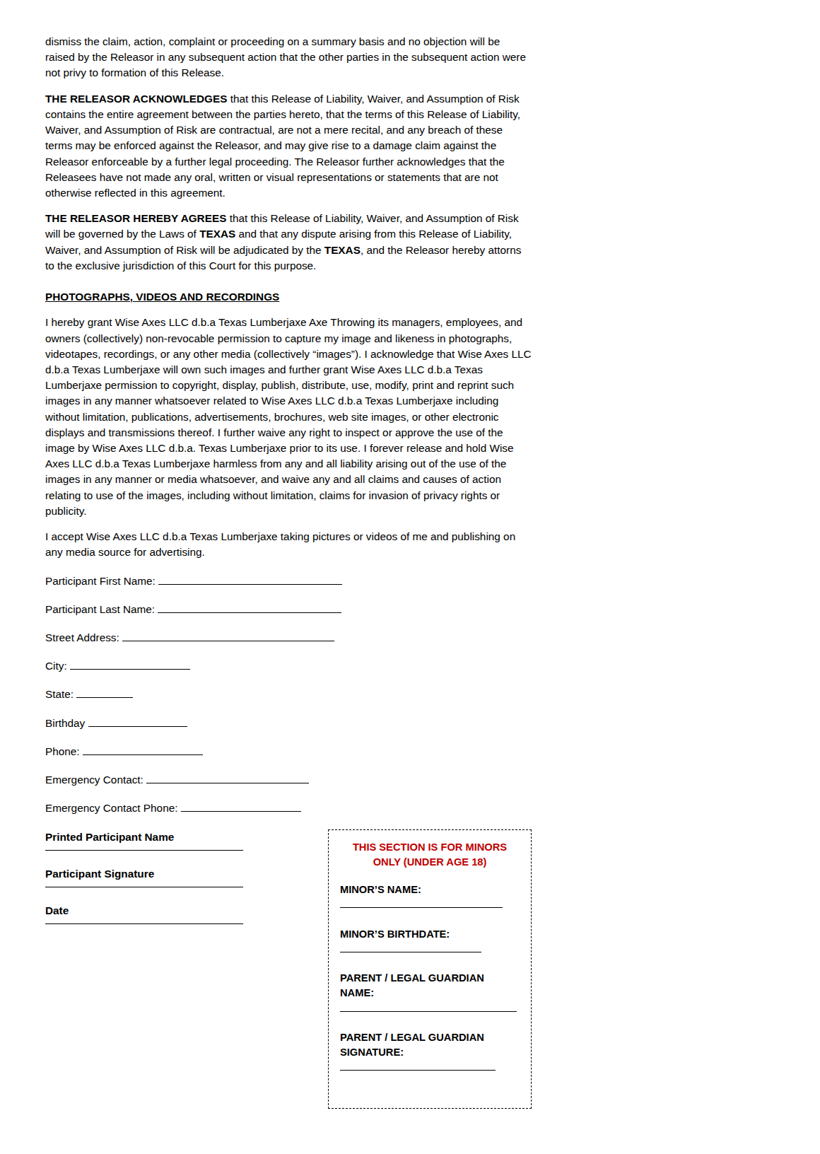dismiss the claim, action, complaint or proceeding on a summary basis and no objection will be raised by the Releasor in any subsequent action that the other parties in the subsequent action were not privy to formation of this Release.
THE RELEASOR ACKNOWLEDGES that this Release of Liability, Waiver, and Assumption of Risk contains the entire agreement between the parties hereto, that the terms of this Release of Liability, Waiver, and Assumption of Risk are contractual, are not a mere recital, and any breach of these terms may be enforced against the Releasor, and may give rise to a damage claim against the Releasor enforceable by a further legal proceeding. The Releasor further acknowledges that the Releasees have not made any oral, written or visual representations or statements that are not otherwise reflected in this agreement.
THE RELEASOR HEREBY AGREES that this Release of Liability, Waiver, and Assumption of Risk will be governed by the Laws of TEXAS and that any dispute arising from this Release of Liability, Waiver, and Assumption of Risk will be adjudicated by the TEXAS, and the Releasor hereby attorns to the exclusive jurisdiction of this Court for this purpose.
PHOTOGRAPHS, VIDEOS AND RECORDINGS
I hereby grant Wise Axes LLC d.b.a Texas Lumberjaxe Axe Throwing its managers, employees, and owners (collectively) non-revocable permission to capture my image and likeness in photographs, videotapes, recordings, or any other media (collectively “images”). I acknowledge that Wise Axes LLC d.b.a Texas Lumberjaxe will own such images and further grant Wise Axes LLC d.b.a Texas Lumberjaxe permission to copyright, display, publish, distribute, use, modify, print and reprint such images in any manner whatsoever related to Wise Axes LLC d.b.a Texas Lumberjaxe including without limitation, publications, advertisements, brochures, web site images, or other electronic displays and transmissions thereof. I further waive any right to inspect or approve the use of the image by Wise Axes LLC d.b.a. Texas Lumberjaxe prior to its use. I forever release and hold Wise Axes LLC d.b.a Texas Lumberjaxe harmless from any and all liability arising out of the use of the images in any manner or media whatsoever, and waive any and all claims and causes of action relating to use of the images, including without limitation, claims for invasion of privacy rights or publicity.
I accept Wise Axes LLC d.b.a Texas Lumberjaxe taking pictures or videos of me and publishing on any media source for advertising.
Participant First Name:
Participant Last Name:
Street Address:
City:
State:
Birthday
Phone:
Emergency Contact:
Emergency Contact Phone:
Printed Participant Name
Participant Signature
Date
THIS SECTION IS FOR MINORS ONLY (UNDER AGE 18)
MINOR’S NAME:
MINOR’S BIRTHDATE:
PARENT / LEGAL GUARDIAN NAME:
PARENT / LEGAL GUARDIAN SIGNATURE: